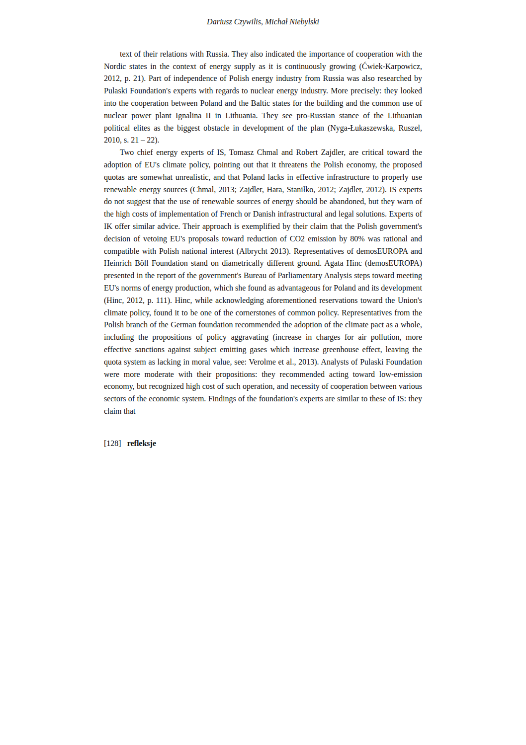Dariusz Czywilis, Michał Niebylski
text of their relations with Russia. They also indicated the importance of cooperation with the Nordic states in the context of energy supply as it is continuously growing (Ćwiek-Karpowicz, 2012, p. 21). Part of independence of Polish energy industry from Russia was also researched by Pulaski Foundation's experts with regards to nuclear energy industry. More precisely: they looked into the cooperation between Poland and the Baltic states for the building and the common use of nuclear power plant Ignalina II in Lithuania. They see pro-Russian stance of the Lithuanian political elites as the biggest obstacle in development of the plan (Nyga-Łukaszewska, Ruszel, 2010, s. 21 – 22).
Two chief energy experts of IS, Tomasz Chmal and Robert Zajdler, are critical toward the adoption of EU's climate policy, pointing out that it threatens the Polish economy, the proposed quotas are somewhat unrealistic, and that Poland lacks in effective infrastructure to properly use renewable energy sources (Chmal, 2013; Zajdler, Hara, Staniłko, 2012; Zajdler, 2012). IS experts do not suggest that the use of renewable sources of energy should be abandoned, but they warn of the high costs of implementation of French or Danish infrastructural and legal solutions. Experts of IK offer similar advice. Their approach is exemplified by their claim that the Polish government's decision of vetoing EU's proposals toward reduction of CO2 emission by 80% was rational and compatible with Polish national interest (Albrycht 2013). Representatives of demosEUROPA and Heinrich Böll Foundation stand on diametrically different ground. Agata Hinc (demosEUROPA) presented in the report of the government's Bureau of Parliamentary Analysis steps toward meeting EU's norms of energy production, which she found as advantageous for Poland and its development (Hinc, 2012, p. 111). Hinc, while acknowledging aforementioned reservations toward the Union's climate policy, found it to be one of the cornerstones of common policy. Representatives from the Polish branch of the German foundation recommended the adoption of the climate pact as a whole, including the propositions of policy aggravating (increase in charges for air pollution, more effective sanctions against subject emitting gases which increase greenhouse effect, leaving the quota system as lacking in moral value, see: Verolme et al., 2013). Analysts of Pulaski Foundation were more moderate with their propositions: they recommended acting toward low-emission economy, but recognized high cost of such operation, and necessity of cooperation between various sectors of the economic system. Findings of the foundation's experts are similar to these of IS: they claim that
[128] refleksje